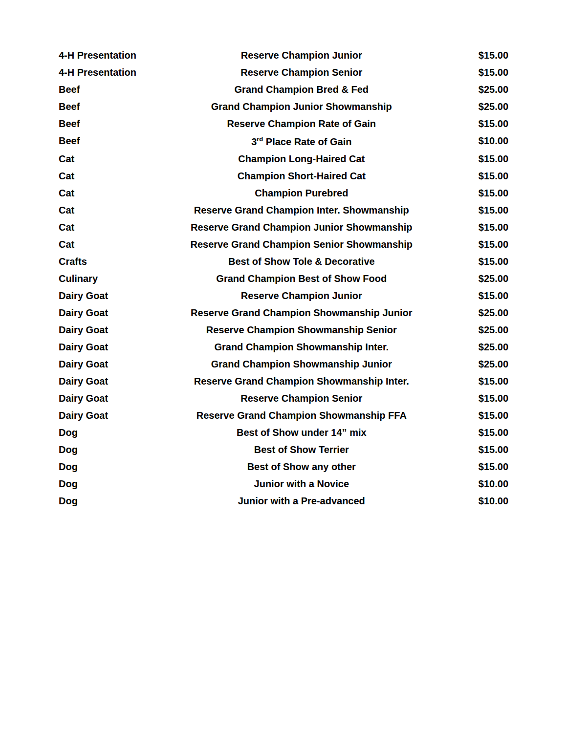| 4-H Presentation | Reserve Champion Junior | $15.00 |
| 4-H Presentation | Reserve Champion Senior | $15.00 |
| Beef | Grand Champion Bred & Fed | $25.00 |
| Beef | Grand Champion Junior Showmanship | $25.00 |
| Beef | Reserve Champion Rate of Gain | $15.00 |
| Beef | 3 rd Place Rate of Gain | $10.00 |
| Cat | Champion Long-Haired Cat | $15.00 |
| Cat | Champion Short-Haired Cat | $15.00 |
| Cat | Champion Purebred | $15.00 |
| Cat | Reserve Grand Champion Inter. Showmanship | $15.00 |
| Cat | Reserve Grand Champion Junior Showmanship | $15.00 |
| Cat | Reserve Grand Champion Senior Showmanship | $15.00 |
| Crafts | Best of Show Tole & Decorative | $15.00 |
| Culinary | Grand Champion Best of Show Food | $25.00 |
| Dairy Goat | Reserve Champion Junior | $15.00 |
| Dairy Goat | Reserve Grand Champion Showmanship Junior | $25.00 |
| Dairy Goat | Reserve Champion Showmanship Senior | $25.00 |
| Dairy Goat | Grand Champion Showmanship Inter. | $25.00 |
| Dairy Goat | Grand Champion Showmanship Junior | $25.00 |
| Dairy Goat | Reserve Grand Champion Showmanship Inter. | $15.00 |
| Dairy Goat | Reserve Champion Senior | $15.00 |
| Dairy Goat | Reserve Grand Champion Showmanship FFA | $15.00 |
| Dog | Best of Show under 14” mix | $15.00 |
| Dog | Best of Show Terrier | $15.00 |
| Dog | Best of Show any other | $15.00 |
| Dog | Junior with a Novice | $10.00 |
| Dog | Junior with a Pre-advanced | $10.00 |